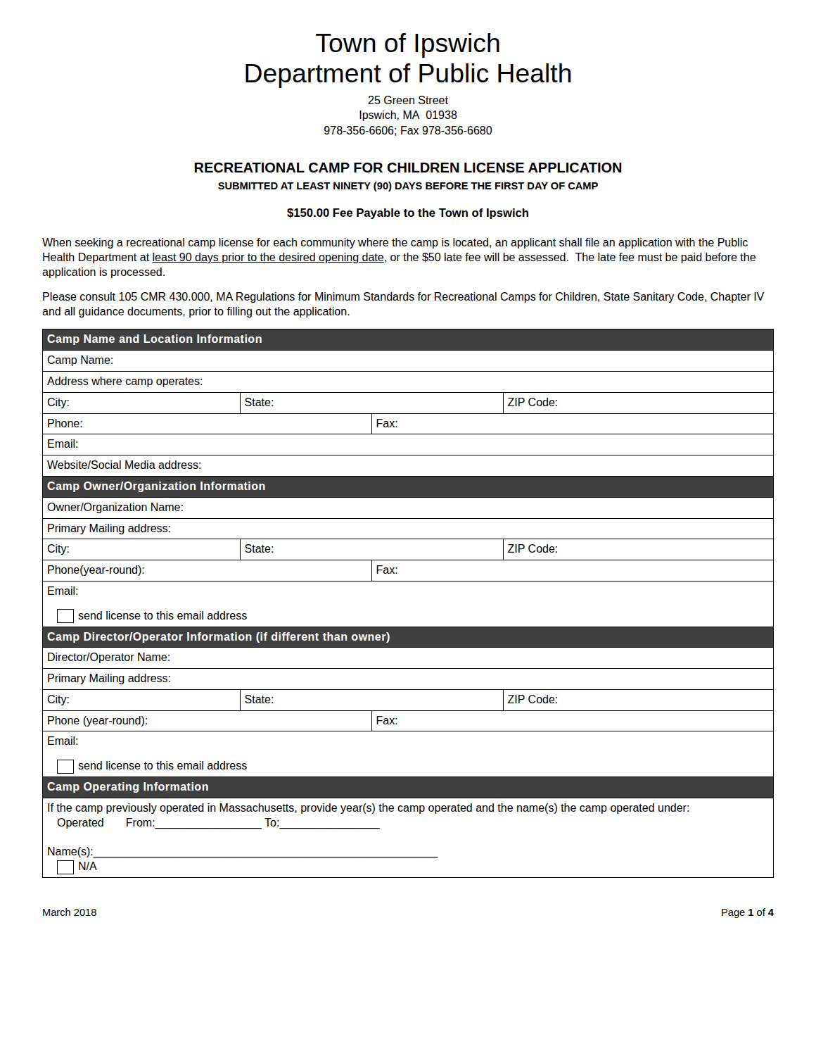Town of Ipswich
Department of Public Health
25 Green Street
Ipswich, MA 01938
978-356-6606; Fax 978-356-6680
RECREATIONAL CAMP FOR CHILDREN LICENSE APPLICATION
SUBMITTED AT LEAST NINETY (90) DAYS BEFORE THE FIRST DAY OF CAMP
$150.00 Fee Payable to the Town of Ipswich
When seeking a recreational camp license for each community where the camp is located, an applicant shall file an application with the Public Health Department at least 90 days prior to the desired opening date, or the $50 late fee will be assessed. The late fee must be paid before the application is processed.
Please consult 105 CMR 430.000, MA Regulations for Minimum Standards for Recreational Camps for Children, State Sanitary Code, Chapter IV and all guidance documents, prior to filling out the application.
| Camp Name and Location Information |
| Camp Name: |
| Address where camp operates: |
| City: | State: | ZIP Code: |
| Phone: | Fax: |
| Email: |
| Website/Social Media address: |
| Camp Owner/Organization Information |
| Owner/Organization Name: |
| Primary Mailing address: |
| City: | State: | ZIP Code: |
| Phone(year-round): | Fax: |
| Email: send license to this email address |
| Camp Director/Operator Information (if different than owner) |
| Director/Operator Name: |
| Primary Mailing address: |
| City: | State: | ZIP Code: |
| Phone (year-round): | Fax: |
| Email: send license to this email address |
| Camp Operating Information |
| If the camp previously operated in Massachusetts, provide year(s) the camp operated and the name(s) the camp operated under: Operated From:_________________ To:________________ Name(s):_______________________________________________________ N/A |
March 2018
Page 1 of 4